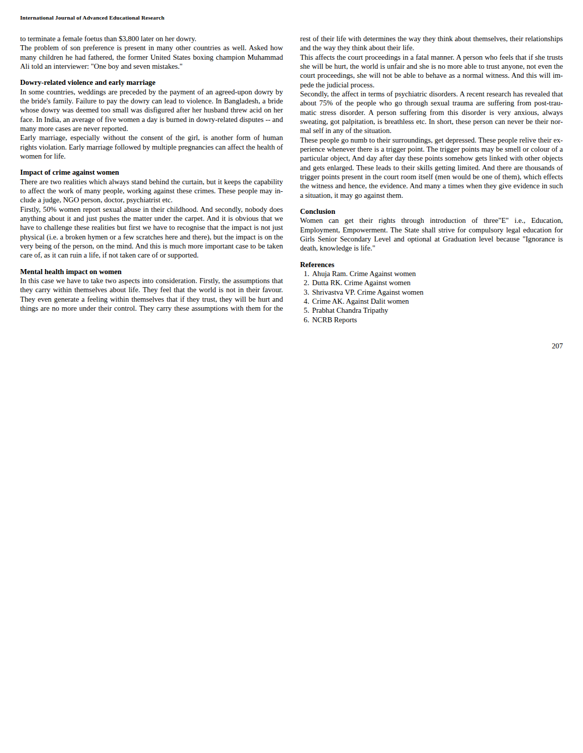International Journal of Advanced Educational Research
to terminate a female foetus than $3,800 later on her dowry.
The problem of son preference is present in many other countries as well. Asked how many children he had fathered, the former United States boxing champion Muhammad Ali told an interviewer: "One boy and seven mistakes."
Dowry-related violence and early marriage
In some countries, weddings are preceded by the payment of an agreed-upon dowry by the bride's family. Failure to pay the dowry can lead to violence. In Bangladesh, a bride whose dowry was deemed too small was disfigured after her husband threw acid on her face. In India, an average of five women a day is burned in dowry-related disputes -- and many more cases are never reported.
Early marriage, especially without the consent of the girl, is another form of human rights violation. Early marriage followed by multiple pregnancies can affect the health of women for life.
Impact of crime against women
There are two realities which always stand behind the curtain, but it keeps the capability to affect the work of many people, working against these crimes. These people may include a judge, NGO person, doctor, psychiatrist etc.
Firstly, 50% women report sexual abuse in their childhood. And secondly, nobody does anything about it and just pushes the matter under the carpet. And it is obvious that we have to challenge these realities but first we have to recognise that the impact is not just physical (i.e. a broken hymen or a few scratches here and there), but the impact is on the very being of the person, on the mind. And this is much more important case to be taken care of, as it can ruin a life, if not taken care of or supported.
Mental health impact on women
In this case we have to take two aspects into consideration. Firstly, the assumptions that they carry within themselves about life. They feel that the world is not in their favour. They even generate a feeling within themselves that if they trust, they will be hurt and things are no more under their control. They carry these assumptions with them for the rest of their life with determines the way they think about themselves, their relationships and the way they think about their life.
This affects the court proceedings in a fatal manner. A person who feels that if she trusts she will be hurt, the world is unfair and she is no more able to trust anyone, not even the court proceedings, she will not be able to behave as a normal witness. And this will impede the judicial process.
Secondly, the affect in terms of psychiatric disorders. A recent research has revealed that about 75% of the people who go through sexual trauma are suffering from post-traumatic stress disorder. A person suffering from this disorder is very anxious, always sweating, got palpitation, is breathless etc. In short, these person can never be their normal self in any of the situation.
These people go numb to their surroundings, get depressed. These people relive their experience whenever there is a trigger point. The trigger points may be smell or colour of a particular object, And day after day these points somehow gets linked with other objects and gets enlarged. These leads to their skills getting limited. And there are thousands of trigger points present in the court room itself (men would be one of them), which effects the witness and hence, the evidence. And many a times when they give evidence in such a situation, it may go against them.
Conclusion
Women can get their rights through introduction of three"E" i.e., Education, Employment, Empowerment. The State shall strive for compulsory legal education for Girls Senior Secondary Level and optional at Graduation level because "Ignorance is death, knowledge is life."
References
Ahuja Ram. Crime Against women
Dutta RK. Crime Against women
Shrivastva VP. Crime Against women
Crime AK. Against Dalit women
Prabhat Chandra Tripathy
NCRB Reports
207